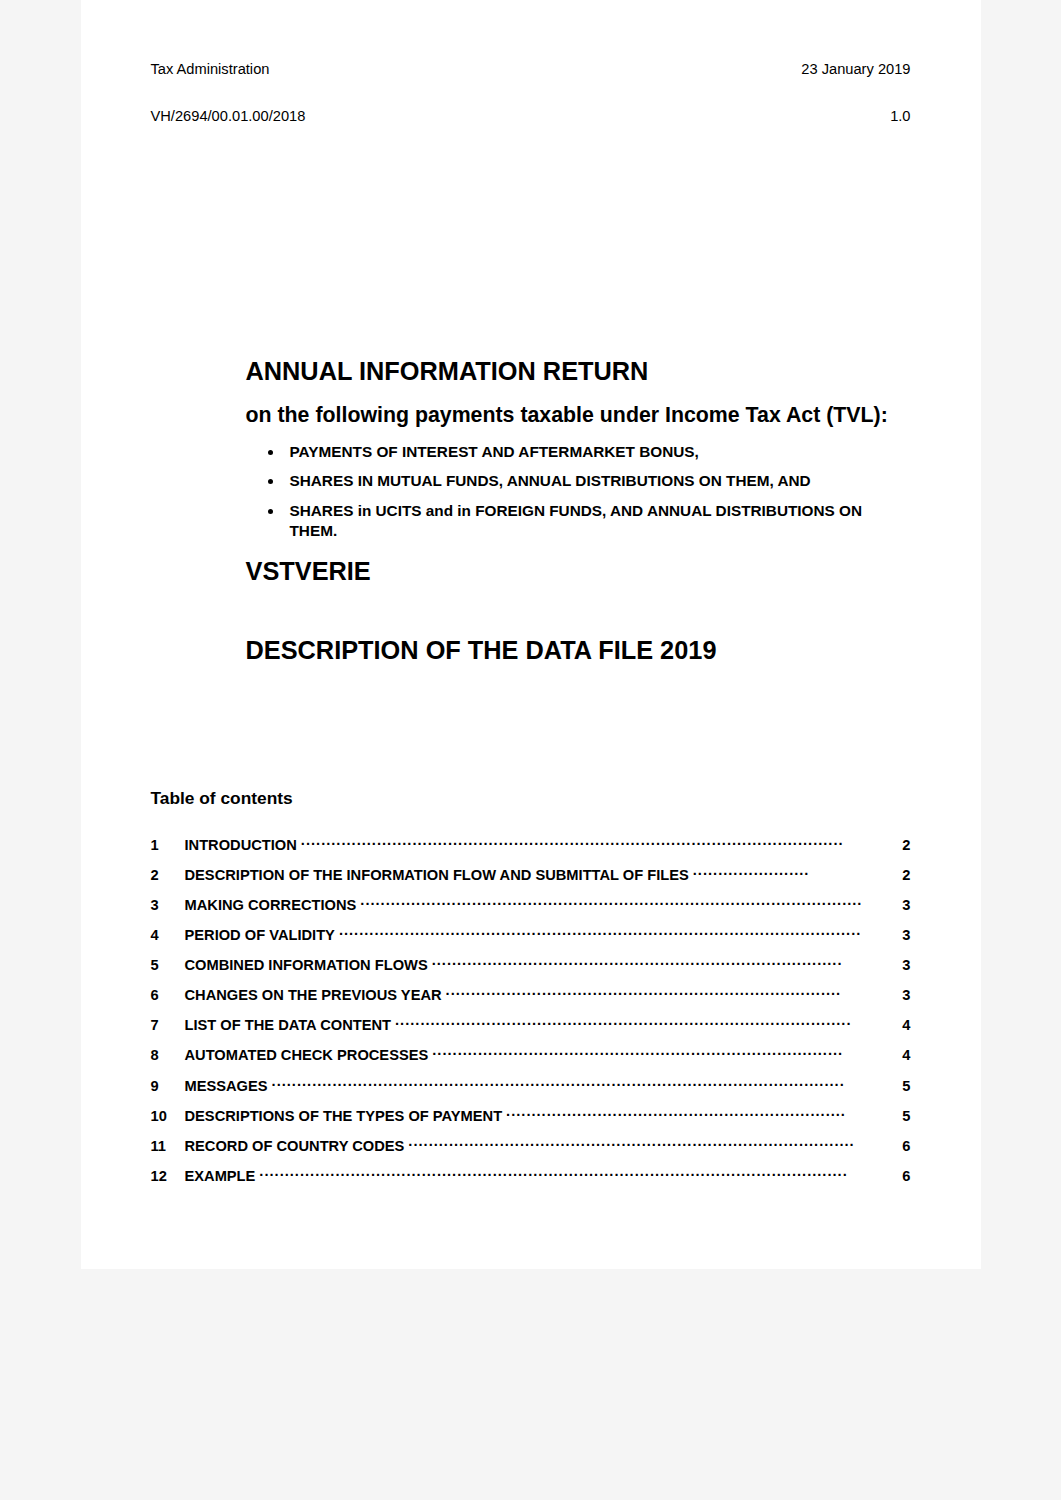Tax Administration 23 January 2019
VH/2694/00.01.00/2018 1.0
ANNUAL INFORMATION RETURN
on the following payments taxable under Income Tax Act (TVL):
PAYMENTS OF INTEREST AND AFTERMARKET BONUS,
SHARES IN MUTUAL FUNDS, ANNUAL DISTRIBUTIONS ON THEM, AND
SHARES in UCITS and in FOREIGN FUNDS, AND ANNUAL DISTRIBUTIONS ON THEM.
VSTVERIE
DESCRIPTION OF THE DATA FILE 2019
Table of contents
| 1 | INTRODUCTION ........................................................................................................... | 2 |
| 2 | DESCRIPTION OF THE INFORMATION FLOW AND SUBMITTAL OF FILES ....................... | 2 |
| 3 | MAKING CORRECTIONS ................................................................................................... | 3 |
| 4 | PERIOD OF VALIDITY ....................................................................................................... | 3 |
| 5 | COMBINED INFORMATION FLOWS ................................................................................. | 3 |
| 6 | CHANGES ON THE PREVIOUS YEAR .............................................................................. | 3 |
| 7 | LIST OF THE DATA CONTENT .......................................................................................... | 4 |
| 8 | AUTOMATED CHECK PROCESSES ................................................................................. | 4 |
| 9 | MESSAGES ................................................................................................................. | 5 |
| 10 | DESCRIPTIONS OF THE TYPES OF PAYMENT ................................................................... | 5 |
| 11 | RECORD OF COUNTRY CODES ........................................................................................ | 6 |
| 12 | EXAMPLE .................................................................................................................... | 6 |